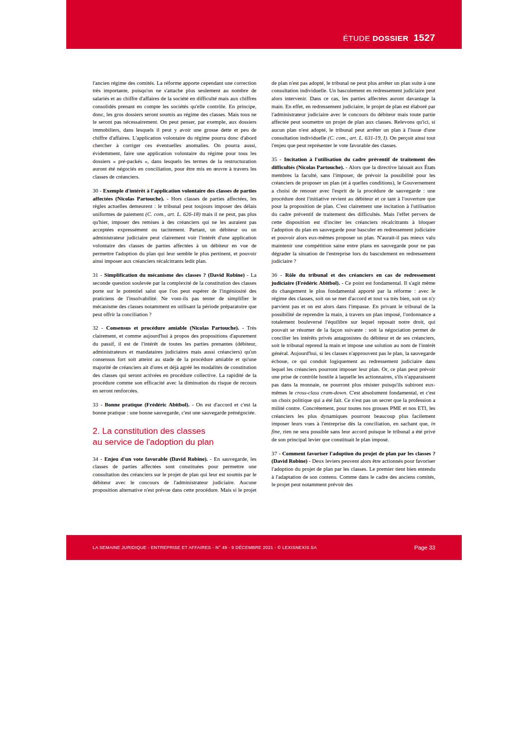ÉTUDE DOSSIER 1527
l'ancien régime des comités. La réforme apporte cependant une correction très importante, puisqu'on ne s'attache plus seulement au nombre de salariés et au chiffre d'affaires de la société en difficulté mais aux chiffres consolidés prenant en compte les sociétés qu'elle contrôle. En principe, donc, les gros dossiers seront soumis au régime des classes. Mais tous ne le seront pas nécessairement. On peut penser, par exemple, aux dossiers immobiliers, dans lesquels il peut y avoir une grosse dette et peu de chiffre d'affaires. L'application volontaire du régime pourra donc d'abord chercher à corriger ces éventuelles anomalies. On pourra aussi, évidemment, faire une application volontaire du régime pour tous les dossiers « pré-packés », dans lesquels les termes de la restructuration auront été négociés en conciliation, pour être mis en œuvre à travers les classes de créanciers.
30 - Exemple d'intérêt à l'application volontaire des classes de parties affectées (Nicolas Partouche). - Hors classes de parties affectées, les règles actuelles demeurent : le tribunal peut toujours imposer des délais uniformes de paiement (C. com., art. L. 626-18) mais il ne peut, pas plus qu'hier, imposer des remises à des créanciers qui ne les auraient pas acceptées expressément ou tacitement. Partant, un débiteur ou un administrateur judiciaire peut clairement voir l'intérêt d'une application volontaire des classes de parties affectées à un débiteur en vue de permettre l'adoption du plan qui leur semble le plus pertinent, et pouvoir ainsi imposer aux créanciers récalcitrants ledit plan.
31 - Simplification du mécanisme des classes ? (David Robine) - La seconde question soulevée par la complexité de la constitution des classes porte sur le potentiel salut que l'on peut espérer de l'ingéniosité des praticiens de l'insolvabilité. Ne vont-ils pas tenter de simplifier le mécanisme des classes notamment en utilisant la période préparatoire que peut offrir la conciliation ?
32 - Consensus et procédure amiable (Nicolas Partouche). - Très clairement, et comme aujourd'hui à propos des propositions d'apurement du passif, il est de l'intérêt de toutes les parties prenantes (débiteur, administrateurs et mandataires judiciaires mais aussi créanciers) qu'un consensus fort soit atteint au stade de la procédure amiable et qu'une majorité de créanciers ait d'ores et déjà agréé les modalités de constitution des classes qui seront activées en procédure collective. La rapidité de la procédure comme son efficacité avec la diminution du risque de recours en seront renforcées.
33 - Bonne pratique (Frédéric Abitbol). - On est d'accord et c'est la bonne pratique : une bonne sauvegarde, c'est une sauvegarde prénégociée.
2. La constitution des classes
au service de l'adoption du plan
34 - Enjeu d'un vote favorable (David Robine). - En sauvegarde, les classes de parties affectées sont constituées pour permettre une consultation des créanciers sur le projet de plan qui leur est soumis par le débiteur avec le concours de l'administrateur judiciaire. Aucune proposition alternative n'est prévue dans cette procédure. Mais si le projet de plan n'est pas adopté, le tribunal ne peut plus arrêter un plan suite à une consultation individuelle. Un basculement en redressement judiciaire peut alors intervenir. Dans ce cas, les parties affectées auront davantage la main. En effet, en redressement judiciaire, le projet de plan est élaboré par l'administrateur judiciaire avec le concours du débiteur mais toute partie affectée peut soumettre un projet de plan aux classes. Relevons qu'ici, si aucun plan n'est adopté, le tribunal peut arrêter un plan à l'issue d'une consultation individuelle (C. com., art. L. 631-19, I). On perçoit ainsi tout l'enjeu que peut représenter le vote favorable des classes.
35 - Incitation à l'utilisation du cadre préventif de traitement des difficultés (Nicolas Partouche). - Alors que la directive laissait aux États membres la faculté, sans l'imposer, de prévoir la possibilité pour les créanciers de proposer un plan (et à quelles conditions), le Gouvernement a choisi de renouer avec l'esprit de la procédure de sauvegarde : une procédure dont l'initiative revient au débiteur et ce tant à l'ouverture que pour la proposition de plan. C'est clairement une incitation à l'utilisation du cadre préventif de traitement des difficultés. Mais l'effet pervers de cette disposition est d'inciter les créanciers récalcitrants à bloquer l'adoption du plan en sauvegarde pour basculer en redressement judiciaire et pouvoir alors eux-mêmes proposer un plan. N'aurait-il pas mieux valu maintenir une compétition saine entre plans en sauvegarde pour ne pas dégrader la situation de l'entreprise lors du basculement en redressement judiciaire ?
36 - Rôle du tribunal et des créanciers en cas de redressement judiciaire (Frédéric Abitbol). - Ce point est fondamental. Il s'agit même du changement le plus fondamental apporté par la réforme : avec le régime des classes, soit on se met d'accord et tout va très bien, soit on n'y parvient pas et on est alors dans l'impasse. En privant le tribunal de la possibilité de reprendre la main, à travers un plan imposé, l'ordonnance a totalement bouleversé l'équilibre sur lequel reposait notre droit, qui pouvait se résumer de la façon suivante : soit la négociation permet de concilier les intérêts privés antagonistes du débiteur et de ses créanciers, soit le tribunal reprend la main et impose une solution au nom de l'intérêt général. Aujourd'hui, si les classes n'approuvent pas le plan, la sauvegarde échoue, ce qui conduit logiquement au redressement judiciaire dans lequel les créanciers pourront imposer leur plan. Or, ce plan peut prévoir une prise de contrôle hostile à laquelle les actionnaires, s'ils n'apparaissent pas dans la monnaie, ne pourront plus résister puisqu'ils subiront eux-mêmes le cross-class cram-down. C'est absolument fondamental, et c'est un choix politique qui a été fait. Ce n'est pas un secret que la profession a milité contre. Concrètement, pour toutes nos grosses PME et nos ETI, les créanciers les plus dynamiques pourront beaucoup plus facilement imposer leurs vues à l'entreprise dès la conciliation, en sachant que, in fine, rien ne sera possible sans leur accord puisque le tribunal a été privé de son principal levier que constituait le plan imposé.
37 - Comment favoriser l'adoption du projet de plan par les classes ? (David Robine) - Deux leviers peuvent alors être actionnés pour favoriser l'adoption du projet de plan par les classes. Le premier tient bien entendu à l'adaptation de son contenu. Comme dans le cadre des anciens comités, le projet peut notamment prévoir des
LA SEMAINE JURIDIQUE - ENTREPRISE ET AFFAIRES - N° 49 - 9 DÉCEMBRE 2021 - © LEXISNEXIS SA
Page 33